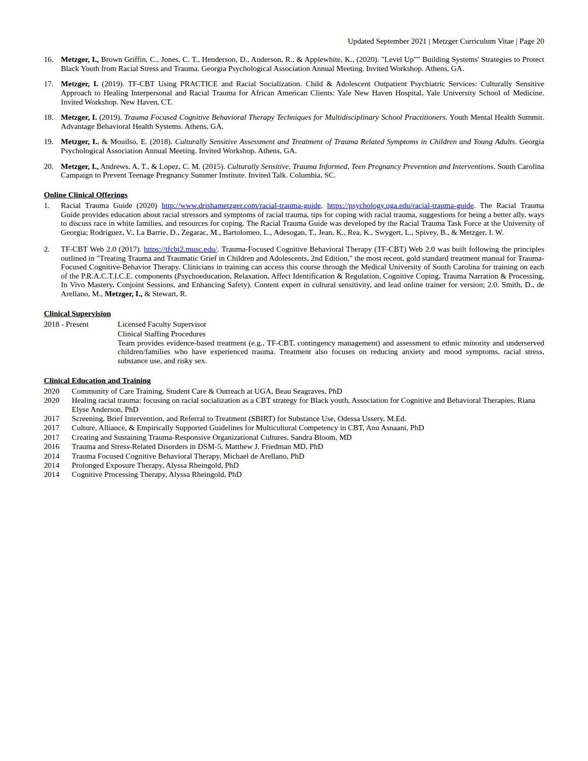Updated September 2021 | Metzger Curriculum Vitae | Page 20
16. Metzger, I., Brown Griffin, C., Jones, C. T., Henderson, D., Anderson, R., & Applewhite, K., (2020). "Level Up"" Building Systems' Strategies to Protect Black Youth from Racial Stress and Trauma. Georgia Psychological Association Annual Meeting. Invited Workshop. Athens, GA.
17. Metzger, I. (2019). TF-CBT Using PRACTICE and Racial Socialization. Child & Adolescent Outpatient Psychiatric Services: Culturally Sensitive Approach to Healing Interpersonal and Racial Trauma for African American Clients: Yale New Haven Hospital, Yale University School of Medicine. Invited Workshop. New Haven, CT.
18. Metzger, I. (2019). Trauma Focused Cognitive Behavioral Therapy Techniques for Multidisciplinary School Practitioners. Youth Mental Health Summit. Advantage Behavioral Health Systems. Athens, GA.
19. Metzger, I., & Mouilso, E. (2018). Culturally Sensitive Assessment and Treatment of Trauma Related Symptoms in Children and Young Adults. Georgia Psychological Association Annual Meeting. Invited Workshop. Athens, GA.
20. Metzger, I., Andrews, A, T., & Lopez, C. M. (2015). Culturally Sensitive, Trauma Informed, Teen Pregnancy Prevention and Interventions. South Carolina Campaign to Prevent Teenage Pregnancy Summer Institute. Invited Talk. Columbia, SC.
Online Clinical Offerings
1. Racial Trauma Guide (2020) http://www.drishametzger.com/racial-trauma-guide, https://psychology.uga.edu/racial-trauma-guide. The Racial Trauma Guide provides education about racial stressors and symptoms of racial trauma, tips for coping with racial trauma, suggestions for being a better ally, ways to discuss race in white families, and resources for coping. The Racial Trauma Guide was developed by the Racial Trauma Task Force at the University of Georgia; Rodriguez, V., La Barrie, D., Zegarac, M., Bartolomeo, L., Adesogan, T., Jean, K., Rea, K., Swygert, L., Spivey, B., & Metzger, I. W.
2. TF-CBT Web 2.0 (2017). https://tfcbt2.musc.edu/. Trauma-Focused Cognitive Behavioral Therapy (TF-CBT) Web 2.0 was built following the principles outlined in "Treating Trauma and Traumatic Grief in Children and Adolescents, 2nd Edition," the most recent, gold standard treatment manual for Trauma-Focused Cognitive-Behavior Therapy. Clinicians in training can access this course through the Medical University of South Carolina for training on each of the P.R.A.C.T.I.C.E. components (Psychoeducation, Relaxation, Affect Identification & Regulation, Cognitive Coping, Trauma Narration & Processing, In Vivo Mastery, Conjoint Sessions, and Enhancing Safety). Content expert in cultural sensitivity, and lead online trainer for version; 2.0. Smith, D., de Arellano, M., Metzger, I., & Stewart, R.
Clinical Supervision
2018 - Present
Licensed Faculty Supervisor
Clinical Staffing Procedures
Team provides evidence-based treatment (e.g., TF-CBT, contingency management) and assessment to ethnic minority and underserved children/families who have experienced trauma. Treatment also focuses on reducing anxiety and mood symptoms, racial stress, substance use, and risky sex.
Clinical Education and Training
2020
Community of Care Training, Student Care & Outreach at UGA, Beau Seagraves, PhD
2020
Healing racial trauma: focusing on racial socialization as a CBT strategy for Black youth, Association for Cognitive and Behavioral Therapies, Riana Elyse Anderson, PhD
2017
Screening, Brief Intervention, and Referral to Treatment (SBIRT) for Substance Use, Odessa Ussery, M.Ed.
2017
Culture, Alliance, & Empirically Supported Guidelines for Multicultural Competency in CBT, Anu Asnaani, PhD
2017
Creating and Sustaining Trauma-Responsive Organizational Cultures, Sandra Bloom, MD
2016
Trauma and Stress-Related Disorders in DSM-5, Matthew J. Friedman MD, PhD
2014
Trauma Focused Cognitive Behavioral Therapy, Michael de Arellano, PhD
2014
Prolonged Exposure Therapy, Alyssa Rheingold, PhD
2014
Cognitive Processing Therapy, Alyssa Rheingold, PhD